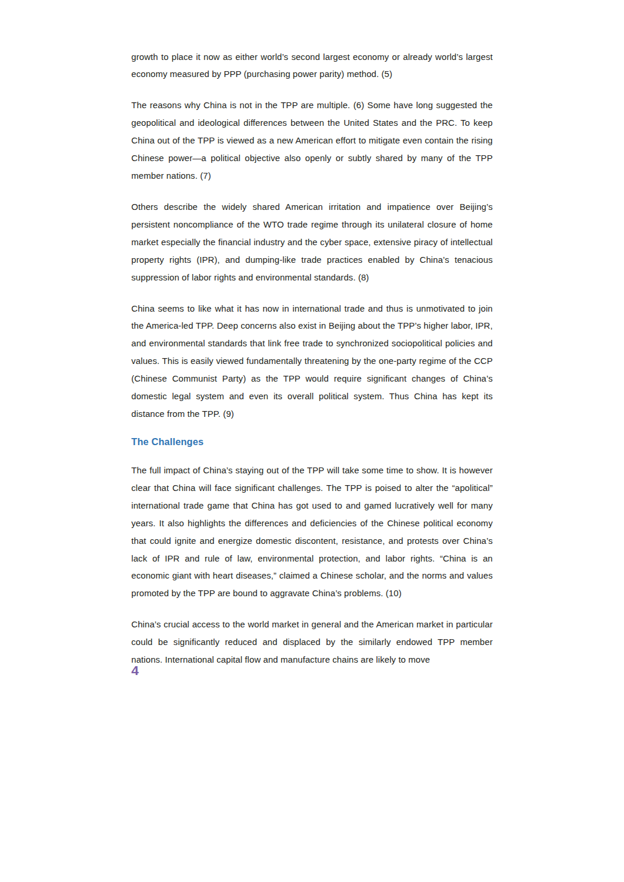growth to place it now as either world’s second largest economy or already world’s largest economy measured by PPP (purchasing power parity) method. (5)
The reasons why China is not in the TPP are multiple. (6) Some have long suggested the geopolitical and ideological differences between the United States and the PRC. To keep China out of the TPP is viewed as a new American effort to mitigate even contain the rising Chinese power—a political objective also openly or subtly shared by many of the TPP member nations. (7)
Others describe the widely shared American irritation and impatience over Beijing’s persistent noncompliance of the WTO trade regime through its unilateral closure of home market especially the financial industry and the cyber space, extensive piracy of intellectual property rights (IPR), and dumping-like trade practices enabled by China’s tenacious suppression of labor rights and environmental standards. (8)
China seems to like what it has now in international trade and thus is unmotivated to join the America-led TPP. Deep concerns also exist in Beijing about the TPP’s higher labor, IPR, and environmental standards that link free trade to synchronized sociopolitical policies and values. This is easily viewed fundamentally threatening by the one-party regime of the CCP (Chinese Communist Party) as the TPP would require significant changes of China’s domestic legal system and even its overall political system. Thus China has kept its distance from the TPP. (9)
The Challenges
The full impact of China’s staying out of the TPP will take some time to show. It is however clear that China will face significant challenges. The TPP is poised to alter the “apolitical” international trade game that China has got used to and gamed lucratively well for many years. It also highlights the differences and deficiencies of the Chinese political economy that could ignite and energize domestic discontent, resistance, and protests over China’s lack of IPR and rule of law, environmental protection, and labor rights. “China is an economic giant with heart diseases,” claimed a Chinese scholar, and the norms and values promoted by the TPP are bound to aggravate China’s problems. (10)
China’s crucial access to the world market in general and the American market in particular could be significantly reduced and displaced by the similarly endowed TPP member nations. International capital flow and manufacture chains are likely to move
4